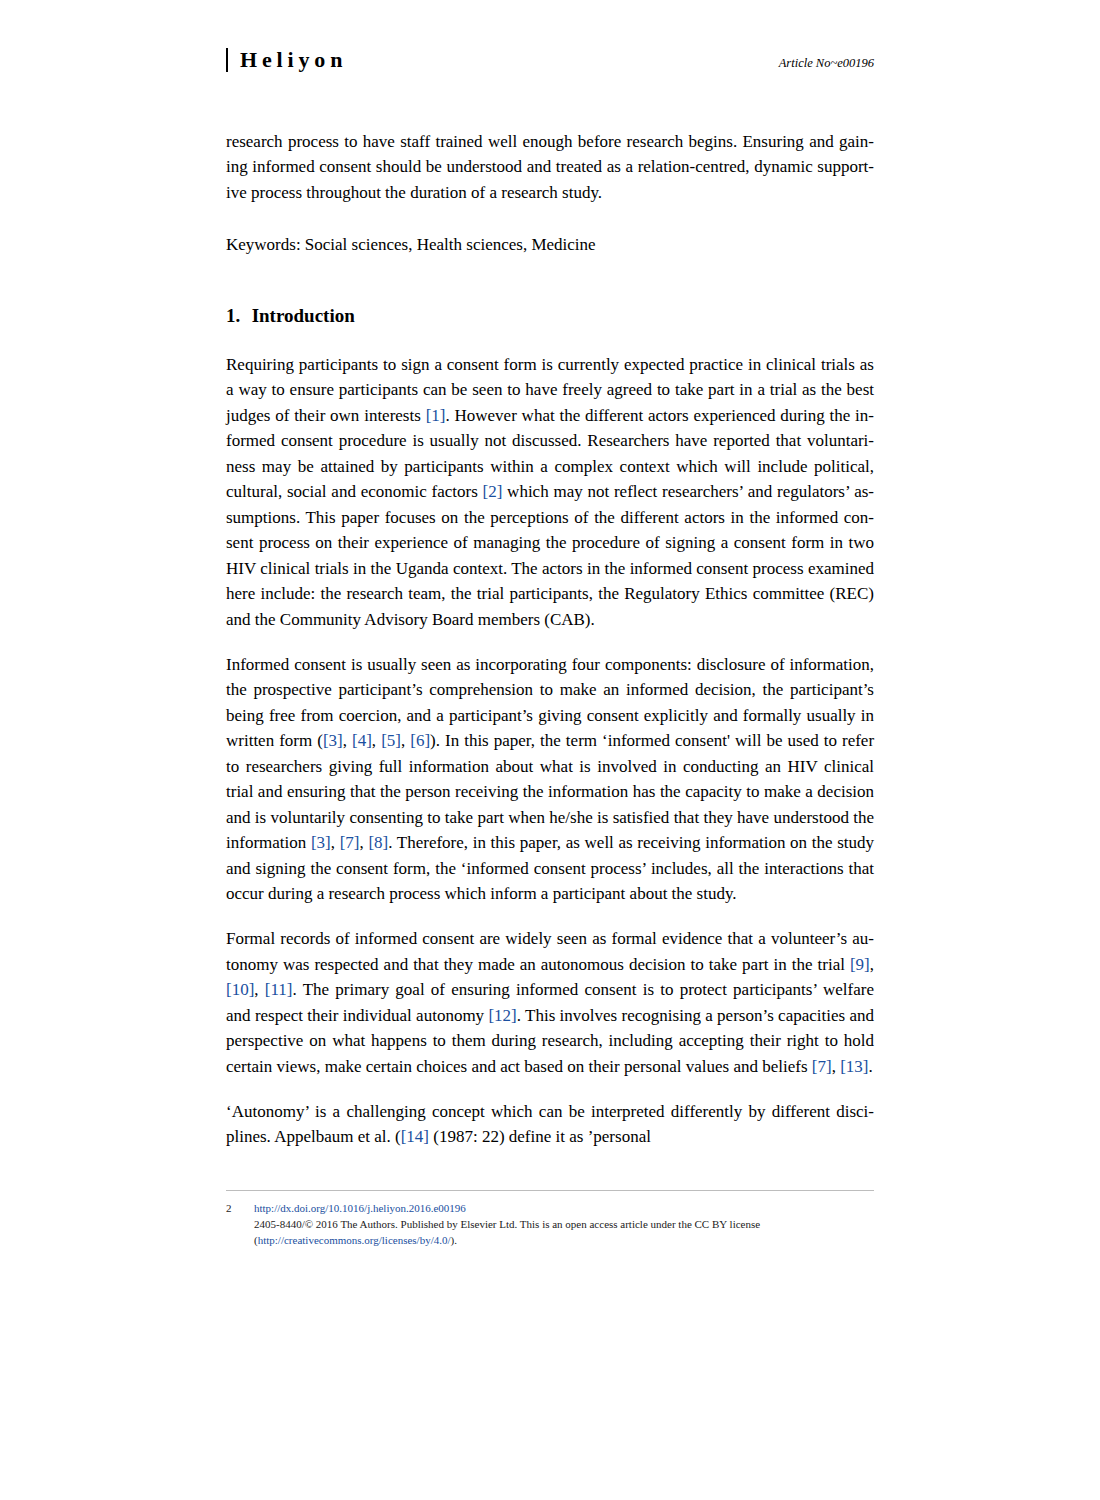Heliyon
Article No~e00196
research process to have staff trained well enough before research begins. Ensuring and gaining informed consent should be understood and treated as a relation-centred, dynamic supportive process throughout the duration of a research study.
Keywords: Social sciences, Health sciences, Medicine
1. Introduction
Requiring participants to sign a consent form is currently expected practice in clinical trials as a way to ensure participants can be seen to have freely agreed to take part in a trial as the best judges of their own interests [1]. However what the different actors experienced during the informed consent procedure is usually not discussed. Researchers have reported that voluntariness may be attained by participants within a complex context which will include political, cultural, social and economic factors [2] which may not reflect researchers’ and regulators’ assumptions. This paper focuses on the perceptions of the different actors in the informed consent process on their experience of managing the procedure of signing a consent form in two HIV clinical trials in the Uganda context. The actors in the informed consent process examined here include: the research team, the trial participants, the Regulatory Ethics committee (REC) and the Community Advisory Board members (CAB).
Informed consent is usually seen as incorporating four components: disclosure of information, the prospective participant’s comprehension to make an informed decision, the participant’s being free from coercion, and a participant’s giving consent explicitly and formally usually in written form ([3], [4], [5], [6]). In this paper, the term ‘informed consent' will be used to refer to researchers giving full information about what is involved in conducting an HIV clinical trial and ensuring that the person receiving the information has the capacity to make a decision and is voluntarily consenting to take part when he/she is satisfied that they have understood the information [3], [7], [8]. Therefore, in this paper, as well as receiving information on the study and signing the consent form, the ‘informed consent process’ includes, all the interactions that occur during a research process which inform a participant about the study.
Formal records of informed consent are widely seen as formal evidence that a volunteer’s autonomy was respected and that they made an autonomous decision to take part in the trial [9], [10], [11]. The primary goal of ensuring informed consent is to protect participants’ welfare and respect their individual autonomy [12]. This involves recognising a person’s capacities and perspective on what happens to them during research, including accepting their right to hold certain views, make certain choices and act based on their personal values and beliefs [7], [13].
‘Autonomy’ is a challenging concept which can be interpreted differently by different disciplines. Appelbaum et al. ([14] (1987: 22) define it as ’personal
2
http://dx.doi.org/10.1016/j.heliyon.2016.e00196
2405-8440/© 2016 The Authors. Published by Elsevier Ltd. This is an open access article under the CC BY license
(http://creativecommons.org/licenses/by/4.0/).